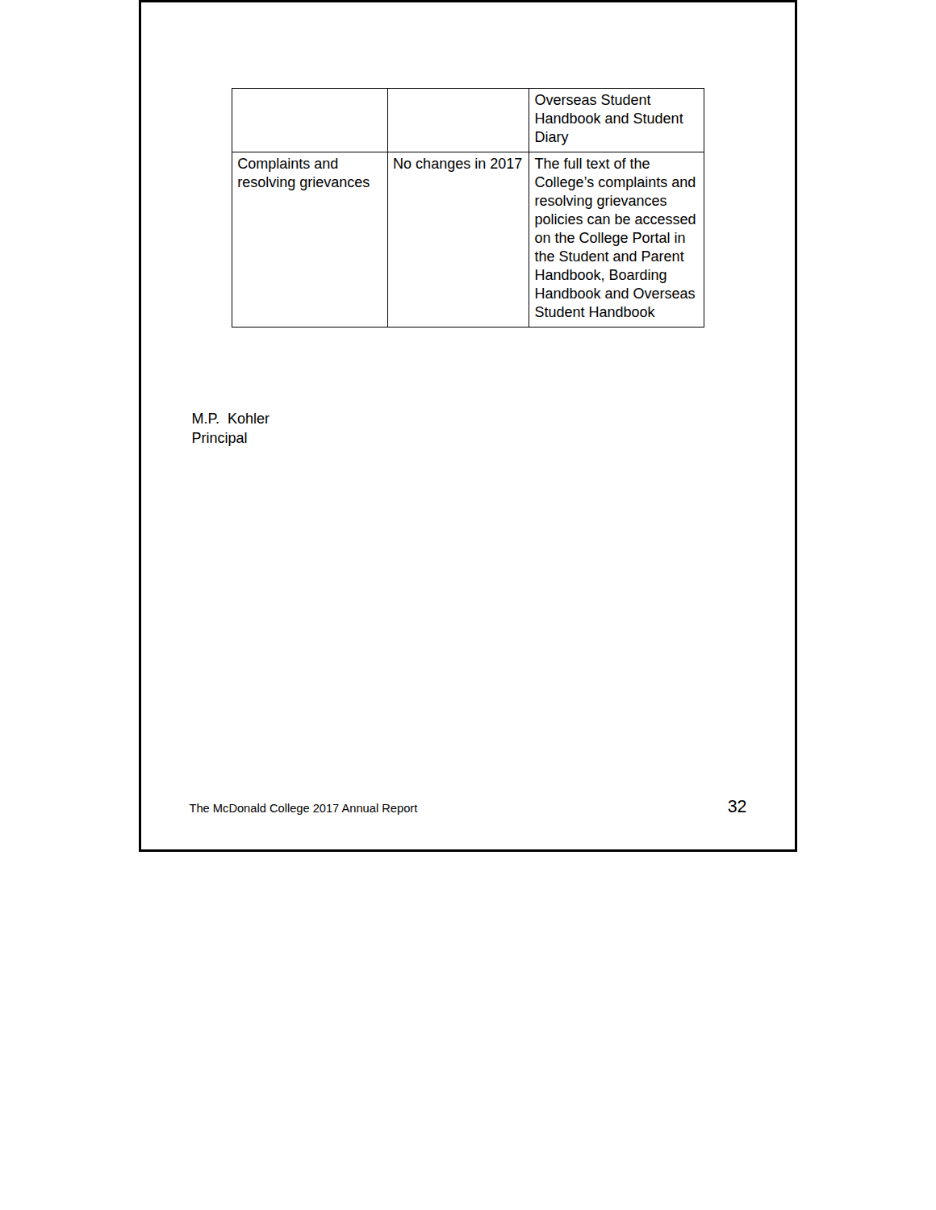| | | Overseas Student Handbook and Student Diary |
| Complaints and resolving grievances | No changes in 2017 | The full text of the College’s complaints and resolving grievances policies can be accessed on the College Portal in the Student and Parent Handbook, Boarding Handbook and Overseas Student Handbook |
M.P. Kohler
Principal
The McDonald College 2017 Annual Report 32